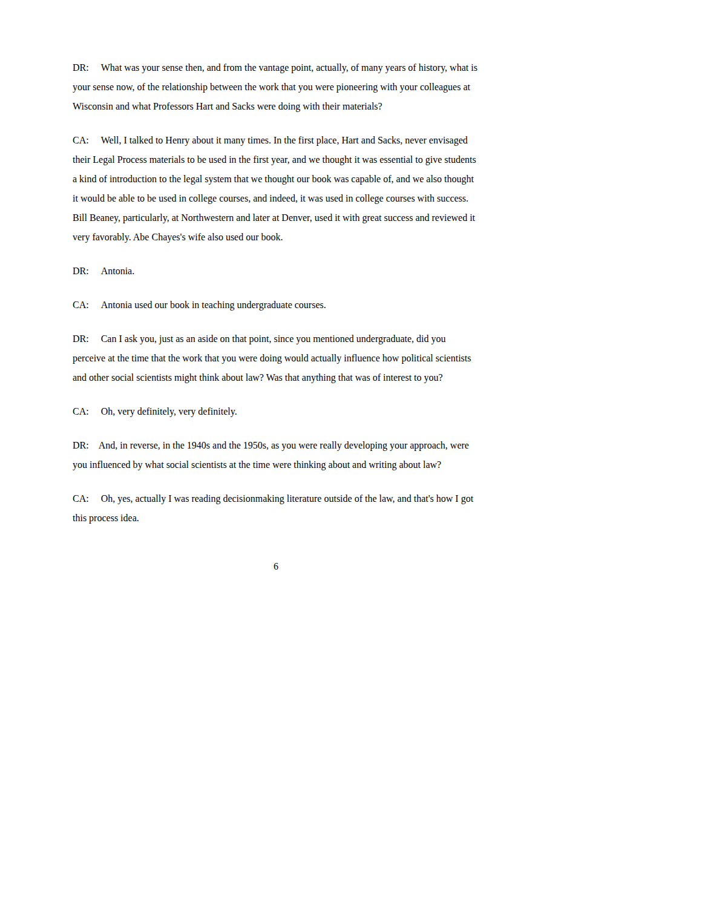DR: What was your sense then, and from the vantage point, actually, of many years of history, what is your sense now, of the relationship between the work that you were pioneering with your colleagues at Wisconsin and what Professors Hart and Sacks were doing with their materials?
CA: Well, I talked to Henry about it many times. In the first place, Hart and Sacks, never envisaged their Legal Process materials to be used in the first year, and we thought it was essential to give students a kind of introduction to the legal system that we thought our book was capable of, and we also thought it would be able to be used in college courses, and indeed, it was used in college courses with success. Bill Beaney, particularly, at Northwestern and later at Denver, used it with great success and reviewed it very favorably. Abe Chayes's wife also used our book.
DR: Antonia.
CA: Antonia used our book in teaching undergraduate courses.
DR: Can I ask you, just as an aside on that point, since you mentioned undergraduate, did you perceive at the time that the work that you were doing would actually influence how political scientists and other social scientists might think about law? Was that anything that was of interest to you?
CA: Oh, very definitely, very definitely.
DR: And, in reverse, in the 1940s and the 1950s, as you were really developing your approach, were you influenced by what social scientists at the time were thinking about and writing about law?
CA: Oh, yes, actually I was reading decisionmaking literature outside of the law, and that's how I got this process idea.
6